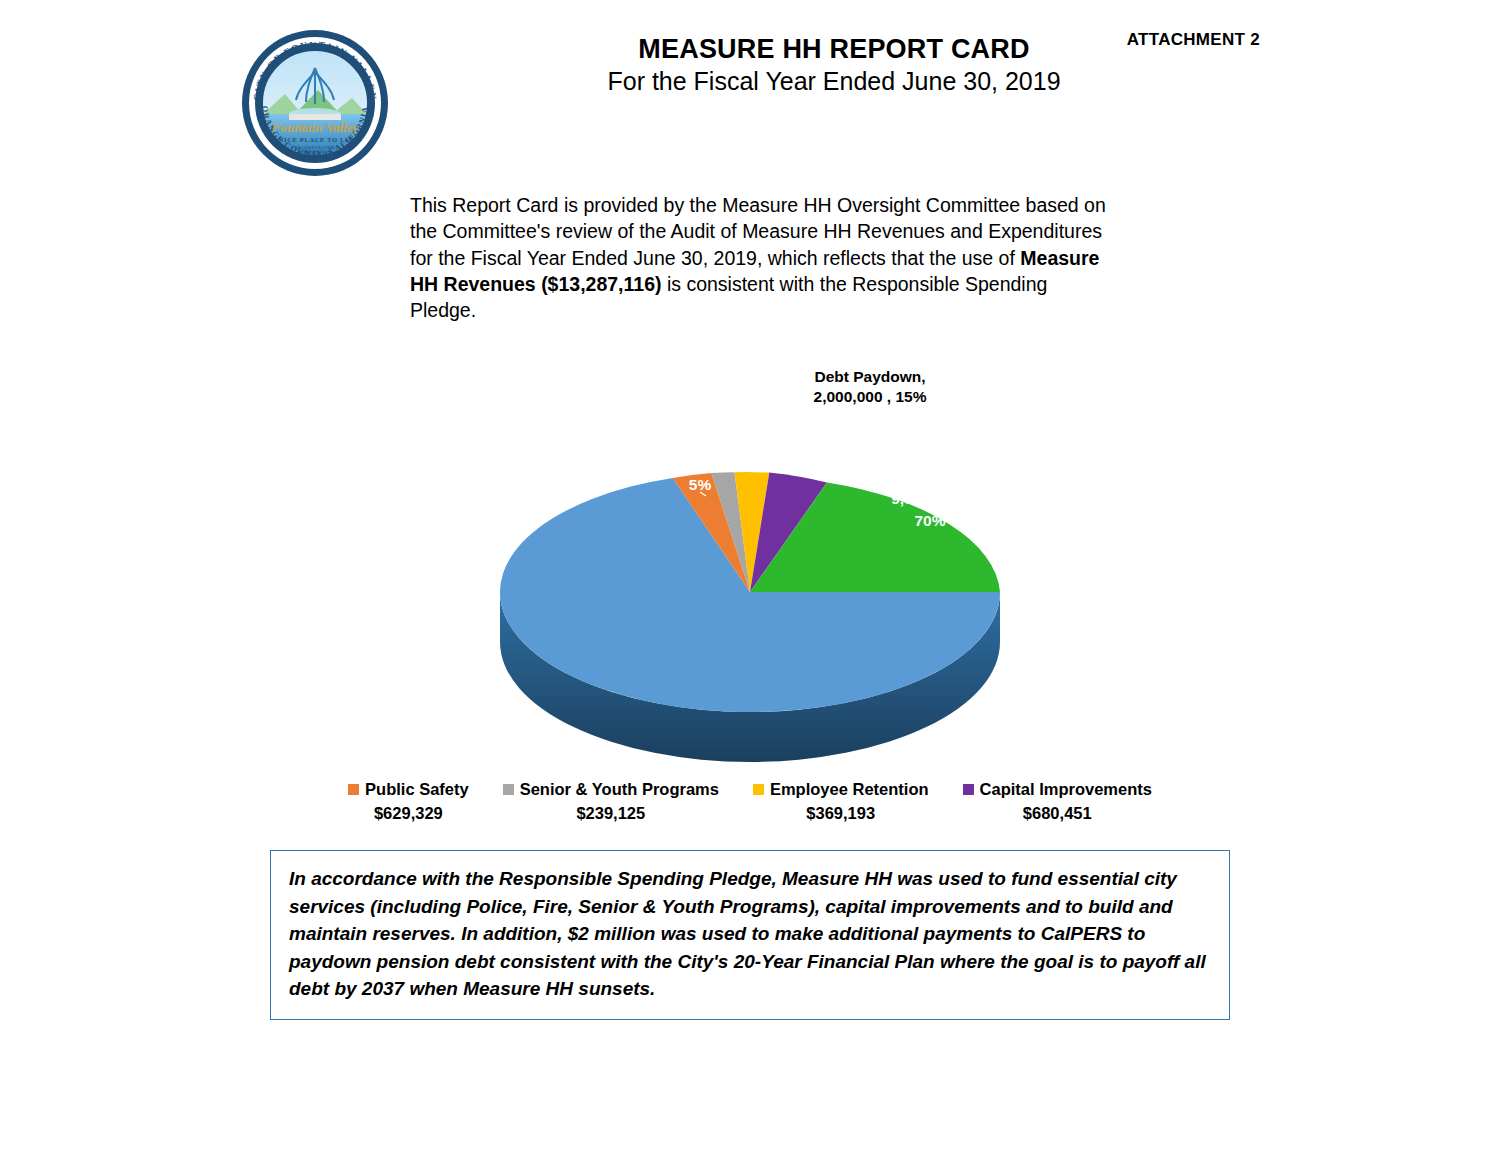ATTACHMENT 2
CITY OF FOUNTAIN VALLEY ORANGE COUNTY, CALIFORNIA Fountain Valley A NICE PLACE TO LIVE INCORPORATED JUNE 13, 1957
MEASURE HH REPORT CARD
For the Fiscal Year Ended June 30, 2019
This Report Card is provided by the Measure HH Oversight Committee based on the Committee's review of the Audit of Measure HH Revenues and Expenditures for the Fiscal Year Ended June 30, 2019, which reflects that the use of Measure HH Revenues ($13,287,116) is consistent with the Responsible Spending Pledge.
Debt Paydown, 2,000,000 , 15% 5% 3% 2% 5% Reserves, 9,369,018 , 70%
Public Safety$629,329
Senior & Youth Programs$239,125
Employee Retention$369,193
Capital Improvements$680,451
In accordance with the Responsible Spending Pledge, Measure HH was used to fund essential city services (including Police, Fire, Senior & Youth Programs), capital improvements and to build and maintain reserves. In addition, $2 million was used to make additional payments to CalPERS to paydown pension debt consistent with the City's 20-Year Financial Plan where the goal is to payoff all debt by 2037 when Measure HH sunsets.